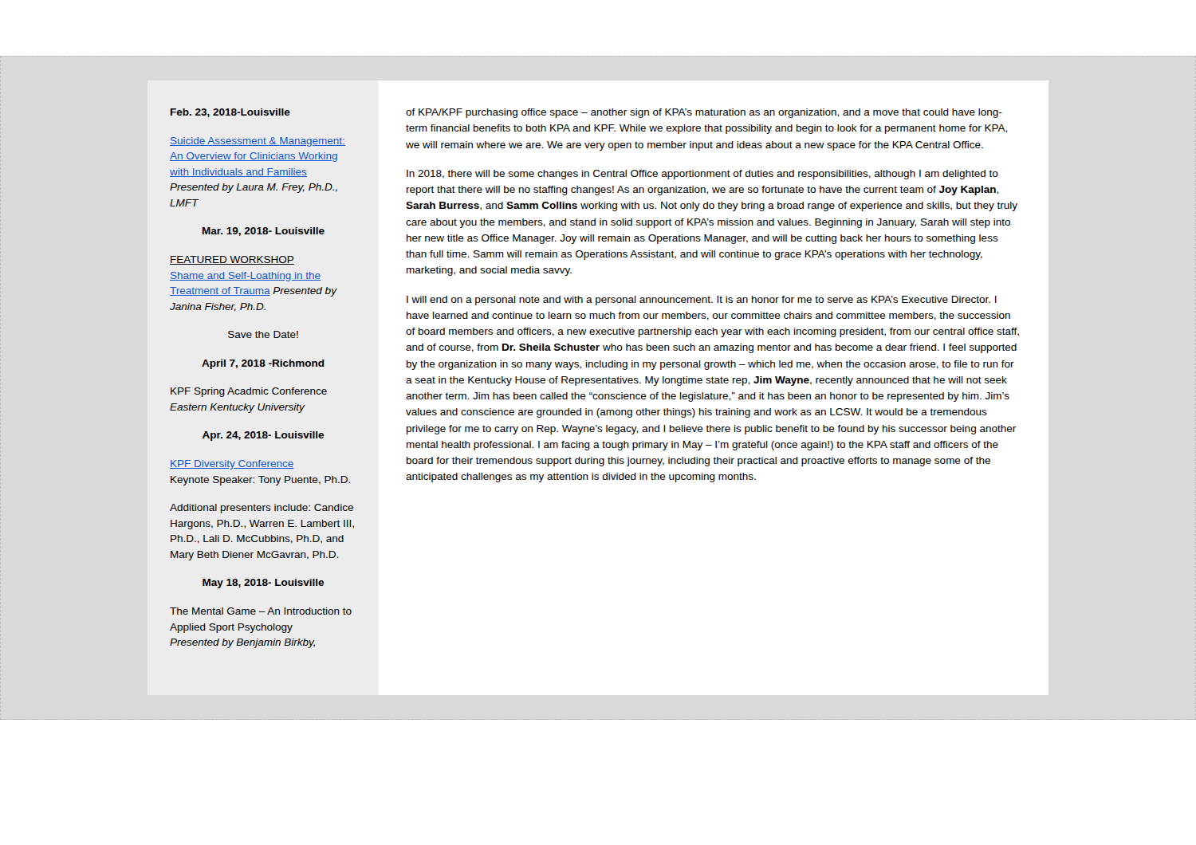Feb. 23, 2018-Louisville
Suicide Assessment & Management: An Overview for Clinicians Working with Individuals and Families Presented by Laura M. Frey, Ph.D., LMFT
Mar. 19, 2018- Louisville
FEATURED WORKSHOP
Shame and Self-Loathing in the Treatment of Trauma Presented by Janina Fisher, Ph.D.
Save the Date!
April 7, 2018 -Richmond
KPF Spring Acadmic Conference Eastern Kentucky University
Apr. 24, 2018- Louisville
KPF Diversity Conference
Keynote Speaker: Tony Puente, Ph.D.
Additional presenters include: Candice Hargons, Ph.D., Warren E. Lambert III, Ph.D., Lali D. McCubbins, Ph.D, and Mary Beth Diener McGavran, Ph.D.
May 18, 2018- Louisville
The Mental Game – An Introduction to Applied Sport Psychology
Presented by Benjamin Birkby,
of KPA/KPF purchasing office space – another sign of KPA’s maturation as an organization, and a move that could have long-term financial benefits to both KPA and KPF. While we explore that possibility and begin to look for a permanent home for KPA, we will remain where we are. We are very open to member input and ideas about a new space for the KPA Central Office.
In 2018, there will be some changes in Central Office apportionment of duties and responsibilities, although I am delighted to report that there will be no staffing changes! As an organization, we are so fortunate to have the current team of Joy Kaplan, Sarah Burress, and Samm Collins working with us. Not only do they bring a broad range of experience and skills, but they truly care about you the members, and stand in solid support of KPA’s mission and values. Beginning in January, Sarah will step into her new title as Office Manager. Joy will remain as Operations Manager, and will be cutting back her hours to something less than full time. Samm will remain as Operations Assistant, and will continue to grace KPA’s operations with her technology, marketing, and social media savvy.
I will end on a personal note and with a personal announcement. It is an honor for me to serve as KPA’s Executive Director. I have learned and continue to learn so much from our members, our committee chairs and committee members, the succession of board members and officers, a new executive partnership each year with each incoming president, from our central office staff, and of course, from Dr. Sheila Schuster who has been such an amazing mentor and has become a dear friend. I feel supported by the organization in so many ways, including in my personal growth – which led me, when the occasion arose, to file to run for a seat in the Kentucky House of Representatives. My longtime state rep, Jim Wayne, recently announced that he will not seek another term. Jim has been called the “conscience of the legislature,” and it has been an honor to be represented by him. Jim’s values and conscience are grounded in (among other things) his training and work as an LCSW. It would be a tremendous privilege for me to carry on Rep. Wayne’s legacy, and I believe there is public benefit to be found by his successor being another mental health professional. I am facing a tough primary in May – I’m grateful (once again!) to the KPA staff and officers of the board for their tremendous support during this journey, including their practical and proactive efforts to manage some of the anticipated challenges as my attention is divided in the upcoming months.